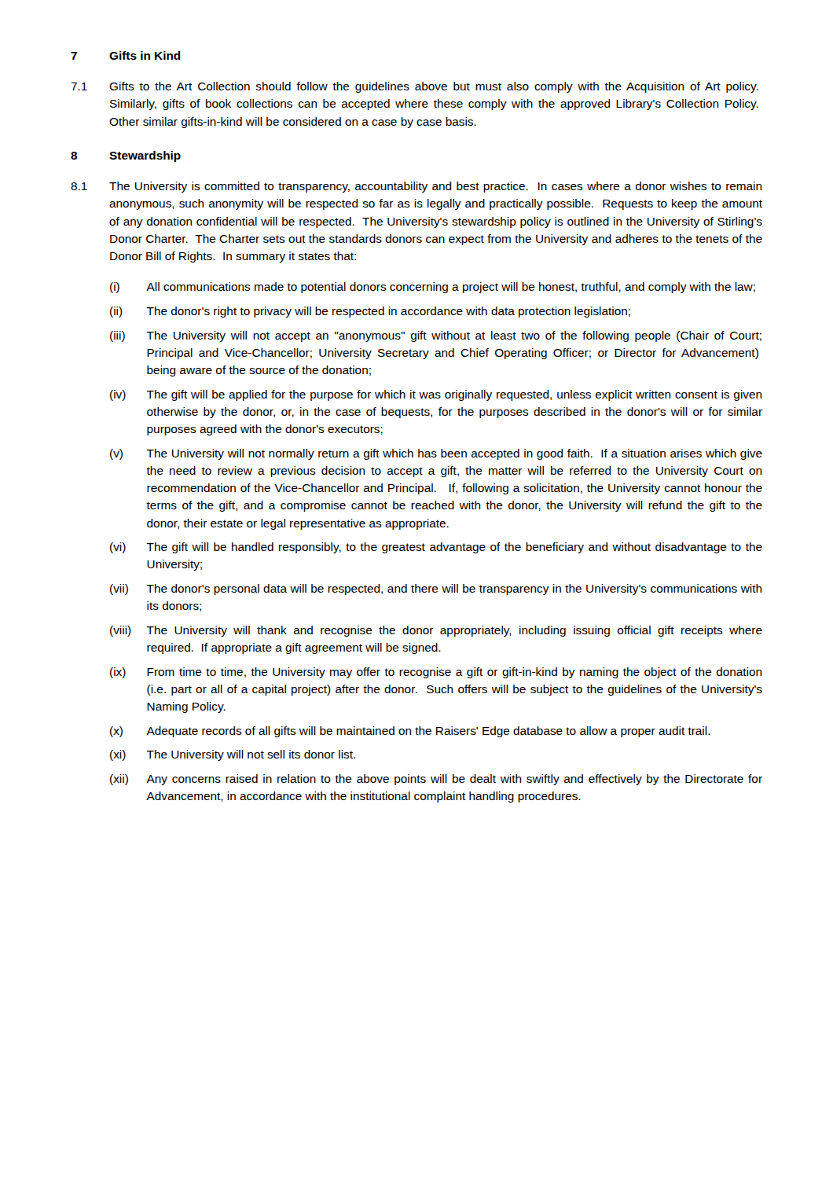7 Gifts in Kind
7.1 Gifts to the Art Collection should follow the guidelines above but must also comply with the Acquisition of Art policy. Similarly, gifts of book collections can be accepted where these comply with the approved Library's Collection Policy. Other similar gifts-in-kind will be considered on a case by case basis.
8 Stewardship
8.1 The University is committed to transparency, accountability and best practice. In cases where a donor wishes to remain anonymous, such anonymity will be respected so far as is legally and practically possible. Requests to keep the amount of any donation confidential will be respected. The University's stewardship policy is outlined in the University of Stirling's Donor Charter. The Charter sets out the standards donors can expect from the University and adheres to the tenets of the Donor Bill of Rights. In summary it states that:
(i) All communications made to potential donors concerning a project will be honest, truthful, and comply with the law;
(ii) The donor's right to privacy will be respected in accordance with data protection legislation;
(iii) The University will not accept an "anonymous" gift without at least two of the following people (Chair of Court; Principal and Vice-Chancellor; University Secretary and Chief Operating Officer; or Director for Advancement) being aware of the source of the donation;
(iv) The gift will be applied for the purpose for which it was originally requested, unless explicit written consent is given otherwise by the donor, or, in the case of bequests, for the purposes described in the donor's will or for similar purposes agreed with the donor's executors;
(v) The University will not normally return a gift which has been accepted in good faith. If a situation arises which give the need to review a previous decision to accept a gift, the matter will be referred to the University Court on recommendation of the Vice-Chancellor and Principal. If, following a solicitation, the University cannot honour the terms of the gift, and a compromise cannot be reached with the donor, the University will refund the gift to the donor, their estate or legal representative as appropriate.
(vi) The gift will be handled responsibly, to the greatest advantage of the beneficiary and without disadvantage to the University;
(vii) The donor's personal data will be respected, and there will be transparency in the University's communications with its donors;
(viii) The University will thank and recognise the donor appropriately, including issuing official gift receipts where required. If appropriate a gift agreement will be signed.
(ix) From time to time, the University may offer to recognise a gift or gift-in-kind by naming the object of the donation (i.e. part or all of a capital project) after the donor. Such offers will be subject to the guidelines of the University's Naming Policy.
(x) Adequate records of all gifts will be maintained on the Raisers' Edge database to allow a proper audit trail.
(xi) The University will not sell its donor list.
(xii) Any concerns raised in relation to the above points will be dealt with swiftly and effectively by the Directorate for Advancement, in accordance with the institutional complaint handling procedures.